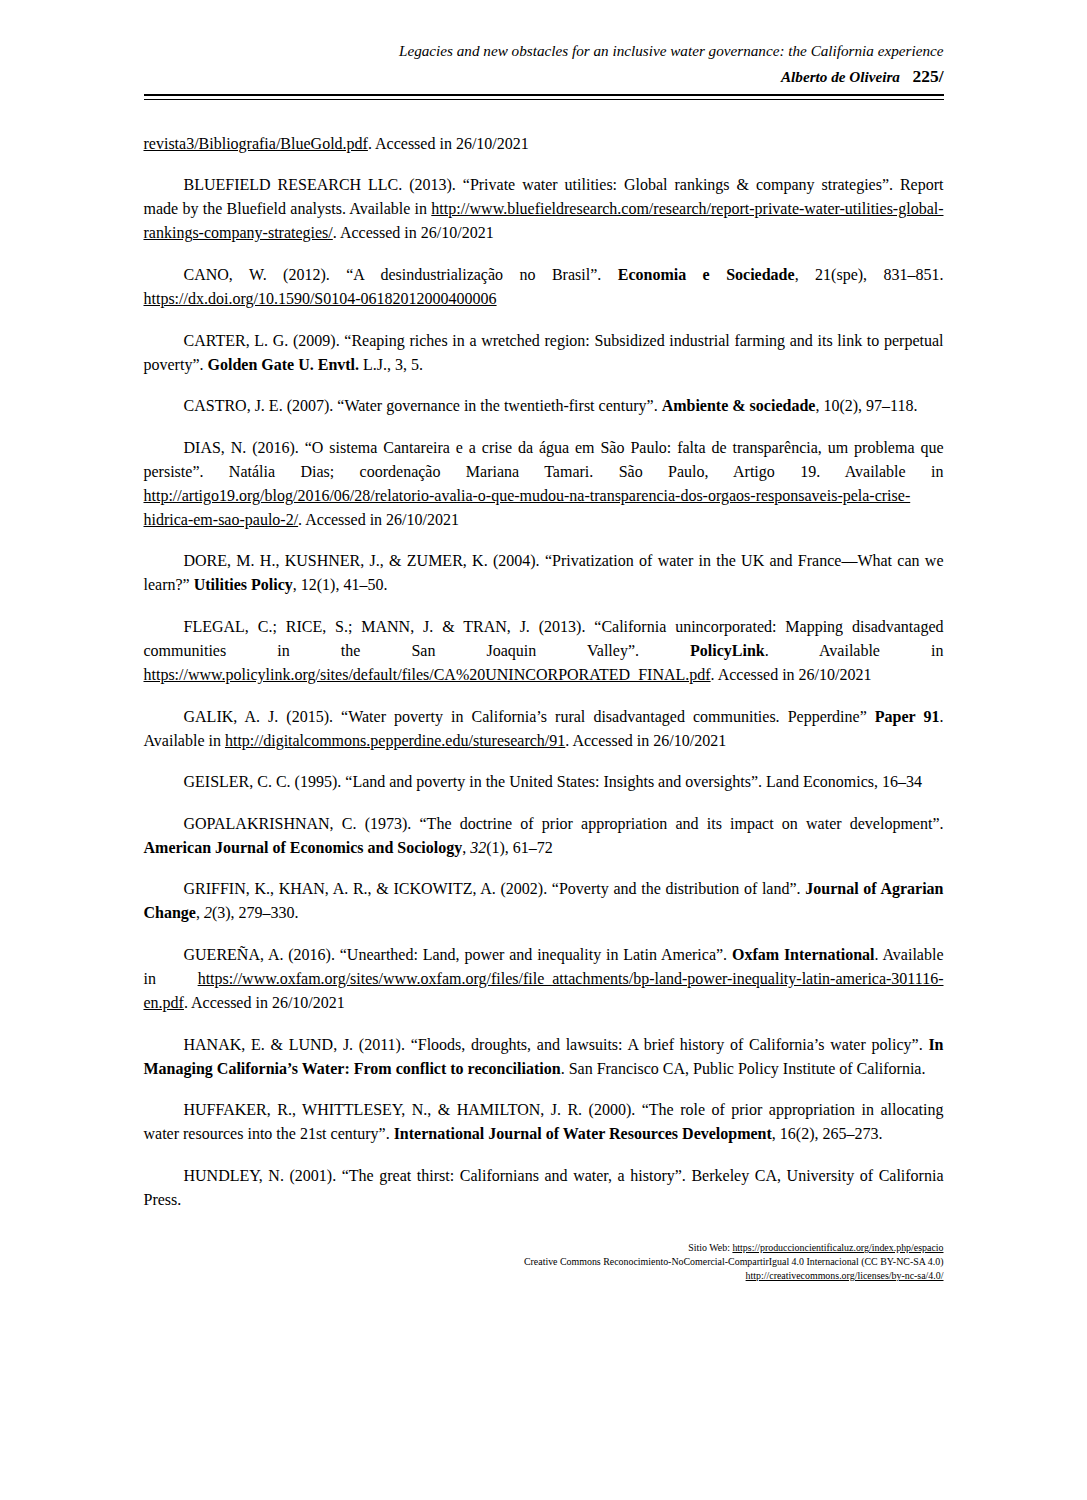Legacies and new obstacles for an inclusive water governance: the California experience Alberto de Oliveira 225/
revista3/Bibliografia/BlueGold.pdf. Accessed in 26/10/2021
BLUEFIELD RESEARCH LLC. (2013). “Private water utilities: Global rankings & company strategies”. Report made by the Bluefield analysts. Available in http://www.bluefieldresearch.com/research/report-private-water-utilities-global-rankings-company-strategies/. Accessed in 26/10/2021
CANO, W. (2012). “A desindustrialização no Brasil”. Economia e Sociedade, 21(spe), 831–851. https://dx.doi.org/10.1590/S0104-06182012000400006
CARTER, L. G. (2009). “Reaping riches in a wretched region: Subsidized industrial farming and its link to perpetual poverty”. Golden Gate U. Envtl. L.J., 3, 5.
CASTRO, J. E. (2007). “Water governance in the twentieth-first century”. Ambiente & sociedade, 10(2), 97–118.
DIAS, N. (2016). “O sistema Cantareira e a crise da água em São Paulo: falta de transparência, um problema que persiste”. Natália Dias; coordenação Mariana Tamari. São Paulo, Artigo 19. Available in http://artigo19.org/blog/2016/06/28/relatorio-avalia-o-que-mudou-na-transparencia-dos-orgaos-responsaveis-pela-crise-hidrica-em-sao-paulo-2/. Accessed in 26/10/2021
DORE, M. H., KUSHNER, J., & ZUMER, K. (2004). “Privatization of water in the UK and France—What can we learn?” Utilities Policy, 12(1), 41–50.
FLEGAL, C.; RICE, S.; MANN, J. & TRAN, J. (2013). “California unincorporated: Mapping disadvantaged communities in the San Joaquin Valley”. PolicyLink. Available in https://www.policylink.org/sites/default/files/CA%20UNINCORPORATED_FINAL.pdf. Accessed in 26/10/2021
GALIK, A. J. (2015). “Water poverty in California’s rural disadvantaged communities. Pepperdine” Paper 91. Available in http://digitalcommons.pepperdine.edu/sturesearch/91. Accessed in 26/10/2021
GEISLER, C. C. (1995). “Land and poverty in the United States: Insights and oversights”. Land Economics, 16–34
GOPALAKRISHNAN, C. (1973). “The doctrine of prior appropriation and its impact on water development”. American Journal of Economics and Sociology, 32(1), 61–72
GRIFFIN, K., KHAN, A. R., & ICKOWITZ, A. (2002). “Poverty and the distribution of land”. Journal of Agrarian Change, 2(3), 279–330.
GUEREÑA, A. (2016). “Unearthed: Land, power and inequality in Latin America”. Oxfam International. Available in https://www.oxfam.org/sites/www.oxfam.org/files/file_attachments/bp-land-power-inequality-latin-america-301116-en.pdf. Accessed in 26/10/2021
HANAK, E. & LUND, J. (2011). “Floods, droughts, and lawsuits: A brief history of California’s water policy”. In Managing California’s Water: From conflict to reconciliation. San Francisco CA, Public Policy Institute of California.
HUFFAKER, R., WHITTLESEY, N., & HAMILTON, J. R. (2000). “The role of prior appropriation in allocating water resources into the 21st century”. International Journal of Water Resources Development, 16(2), 265–273.
HUNDLEY, N. (2001). “The great thirst: Californians and water, a history”. Berkeley CA, University of California Press.
Sitio Web: https://produccioncientificaluz.org/index.php/espacio
Creative Commons Reconocimiento-NoComercial-CompartirIgual 4.0 Internacional (CC BY-NC-SA 4.0)
http://creativecommons.org/licenses/by-nc-sa/4.0/